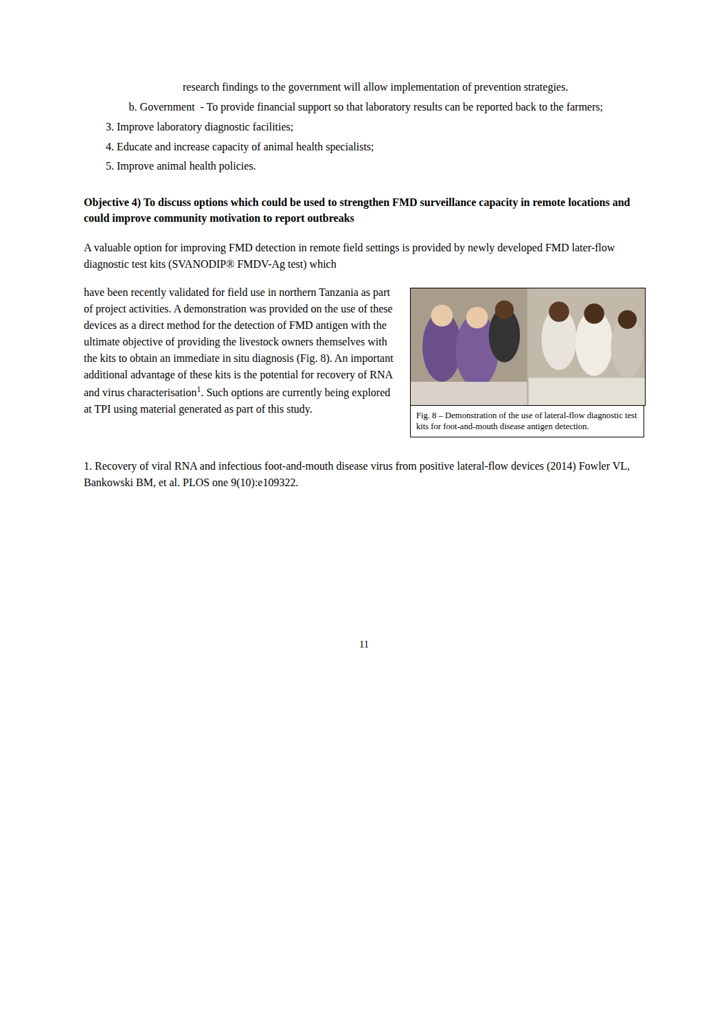research findings to the government will allow implementation of prevention strategies.
Government - To provide financial support so that laboratory results can be reported back to the farmers;
Improve laboratory diagnostic facilities;
Educate and increase capacity of animal health specialists;
Improve animal health policies.
Objective 4) To discuss options which could be used to strengthen FMD surveillance capacity in remote locations and could improve community motivation to report outbreaks
A valuable option for improving FMD detection in remote field settings is provided by newly developed FMD later-flow diagnostic test kits (SVANODIP® FMDV-Ag test) which
Fig. 8 – Demonstration of the use of lateral-flow diagnostic test kits for foot-and-mouth disease antigen detection.
have been recently validated for field use in northern Tanzania as part of project activities. A demonstration was provided on the use of these devices as a direct method for the detection of FMD antigen with the ultimate objective of providing the livestock owners themselves with the kits to obtain an immediate in situ diagnosis (Fig. 8). An important additional advantage of these kits is the potential for recovery of RNA and virus characterisation1. Such options are currently being explored at TPI using material generated as part of this study.
1. Recovery of viral RNA and infectious foot-and-mouth disease virus from positive lateral-flow devices (2014) Fowler VL, Bankowski BM, et al. PLOS one 9(10):e109322.
11